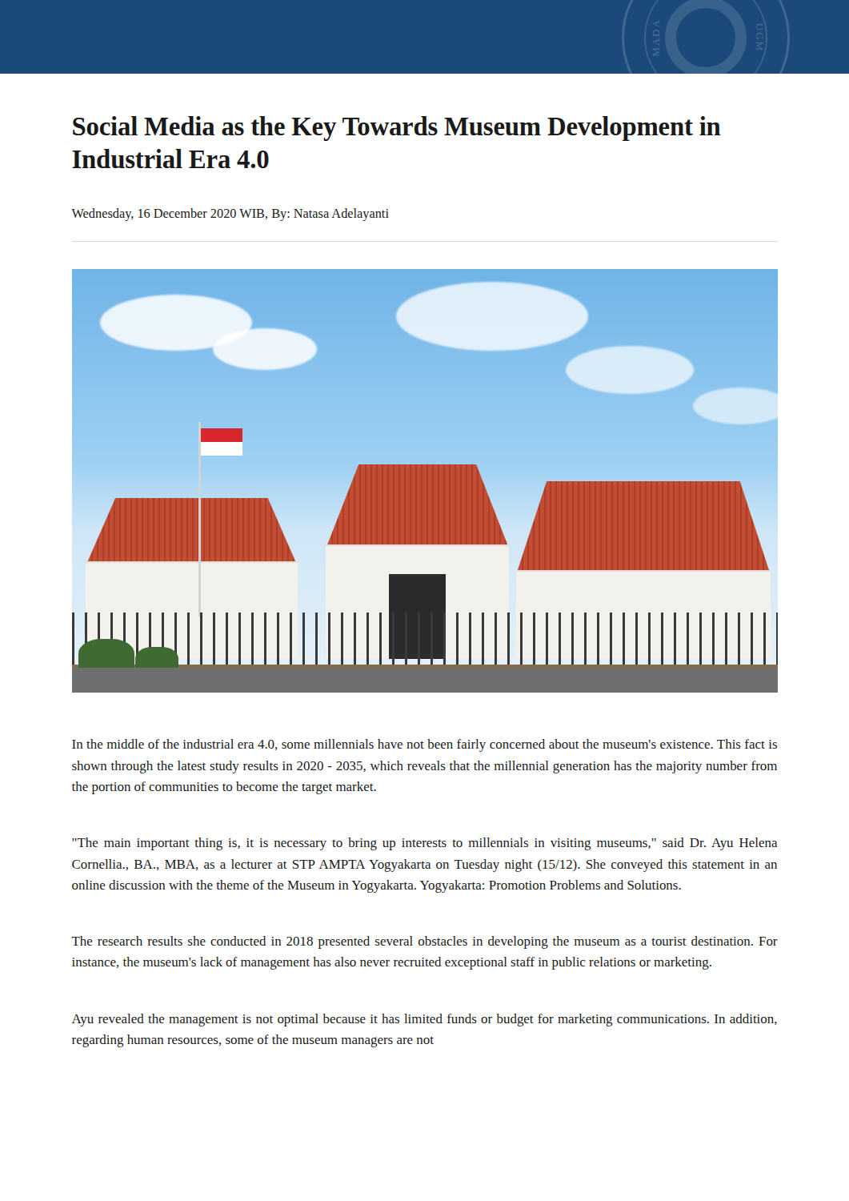Gadjah Mada UGM
Social Media as the Key Towards Museum Development in Industrial Era 4.0
Wednesday, 16 December 2020 WIB, By: Natasa Adelayanti
In the middle of the industrial era 4.0, some millennials have not been fairly concerned about the museum's existence. This fact is shown through the latest study results in 2020 - 2035, which reveals that the millennial generation has the majority number from the portion of communities to become the target market.
"The main important thing is, it is necessary to bring up interests to millennials in visiting museums," said Dr. Ayu Helena Cornellia., BA., MBA, as a lecturer at STP AMPTA Yogyakarta on Tuesday night (15/12). She conveyed this statement in an online discussion with the theme of the Museum in Yogyakarta. Yogyakarta: Promotion Problems and Solutions.
The research results she conducted in 2018 presented several obstacles in developing the museum as a tourist destination. For instance, the museum's lack of management has also never recruited exceptional staff in public relations or marketing.
Ayu revealed the management is not optimal because it has limited funds or budget for marketing communications. In addition, regarding human resources, some of the museum managers are not